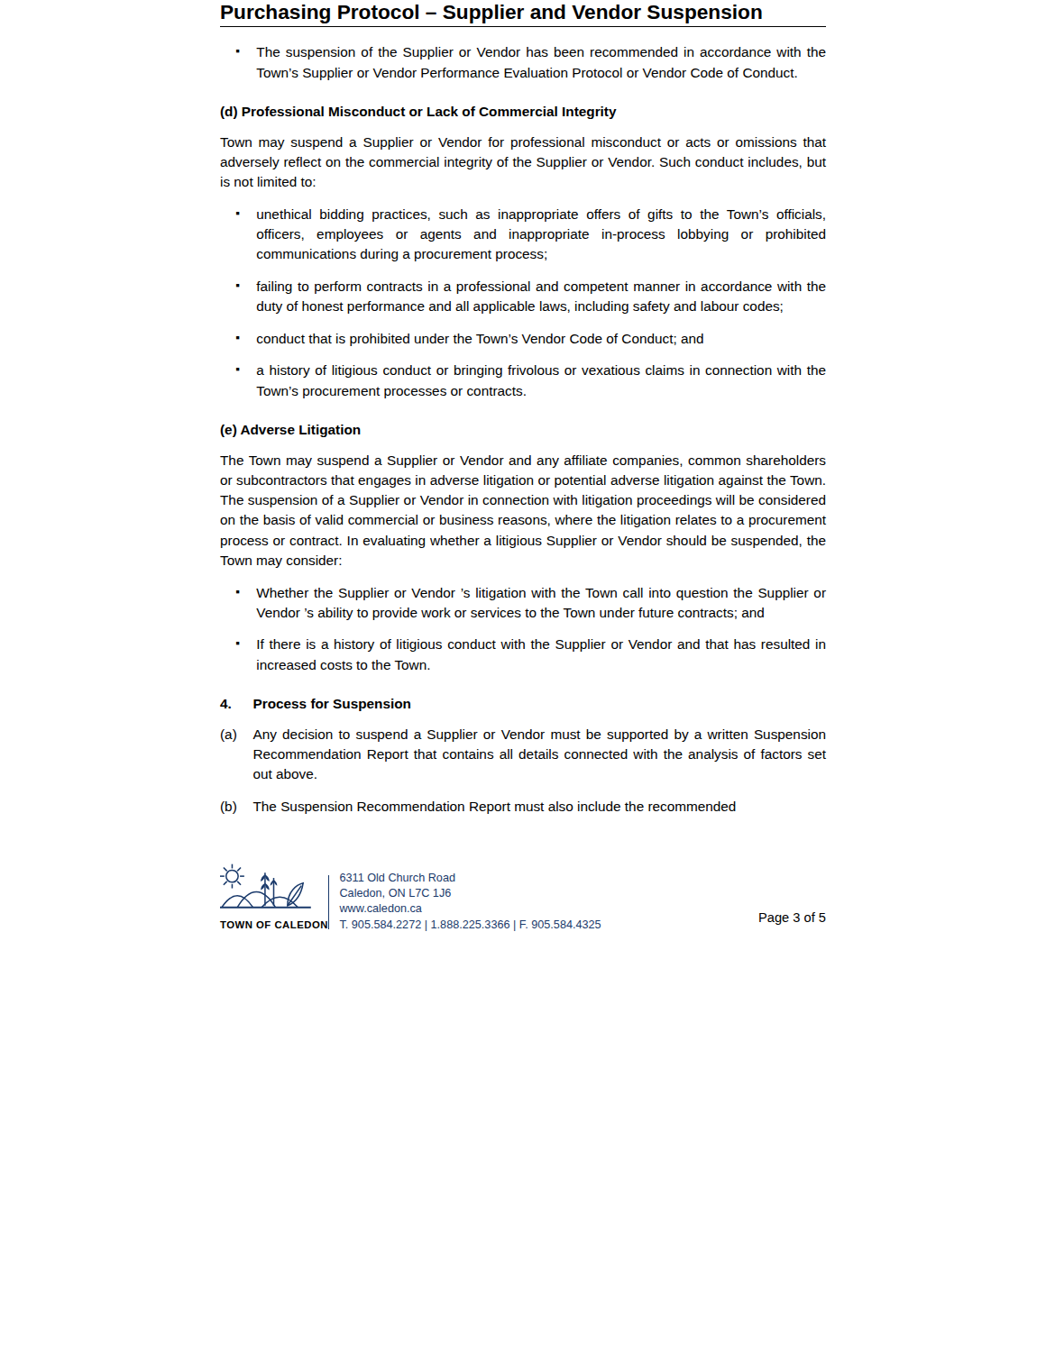Purchasing Protocol – Supplier and Vendor Suspension
The suspension of the Supplier or Vendor has been recommended in accordance with the Town’s Supplier or Vendor Performance Evaluation Protocol or Vendor Code of Conduct.
(d) Professional Misconduct or Lack of Commercial Integrity
Town may suspend a Supplier or Vendor for professional misconduct or acts or omissions that adversely reflect on the commercial integrity of the Supplier or Vendor. Such conduct includes, but is not limited to:
unethical bidding practices, such as inappropriate offers of gifts to the Town’s officials, officers, employees or agents and inappropriate in-process lobbying or prohibited communications during a procurement process;
failing to perform contracts in a professional and competent manner in accordance with the duty of honest performance and all applicable laws, including safety and labour codes;
conduct that is prohibited under the Town’s Vendor Code of Conduct; and
a history of litigious conduct or bringing frivolous or vexatious claims in connection with the Town’s procurement processes or contracts.
(e) Adverse Litigation
The Town may suspend a Supplier or Vendor and any affiliate companies, common shareholders or subcontractors that engages in adverse litigation or potential adverse litigation against the Town. The suspension of a Supplier or Vendor in connection with litigation proceedings will be considered on the basis of valid commercial or business reasons, where the litigation relates to a procurement process or contract. In evaluating whether a litigious Supplier or Vendor should be suspended, the Town may consider:
Whether the Supplier or Vendor ’s litigation with the Town call into question the Supplier or Vendor ’s ability to provide work or services to the Town under future contracts; and
If there is a history of litigious conduct with the Supplier or Vendor and that has resulted in increased costs to the Town.
4. Process for Suspension
Any decision to suspend a Supplier or Vendor must be supported by a written Suspension Recommendation Report that contains all details connected with the analysis of factors set out above.
The Suspension Recommendation Report must also include the recommended
TOWN OF CALEDON
6311 Old Church Road Caledon, ON L7C 1J6 www.caledon.ca T. 905.584.2272 | 1.888.225.3366 | F. 905.584.4325
Page 3 of 5